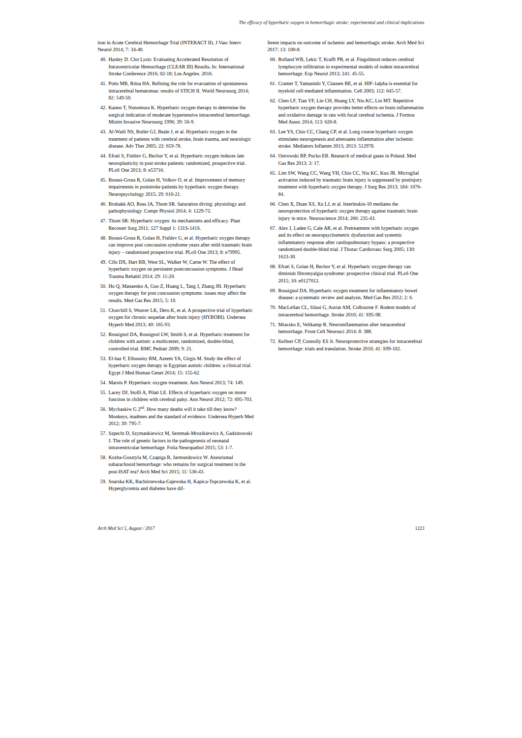The efficacy of hyperbaric oxygen in hemorrhagic stroke: experimental and clinical implications
tion in Acute Cerebral Hemorrhage Trial (INTERACT II). J Vasc Interv Neurol 2014; 7: 34-40.
40. Hanley D. Clot Lysis: Evaluating Accelerated Resolution of Intraventricular Hemorrhage (CLEAR III) Results. In: International Stroke Conference 2016; 02-18; Los Angeles. 2016.
41. Potts MB, Riina HA. Refining the role for evacuation of spontaneous intracerebral hematomas: results of STICH II. World Neurosurg 2014; 82: 549-50.
42. Kanno T, Nonomura K. Hyperbaric oxygen therapy to determine the surgical indication of moderate hypertensive intracerebral hemorrhage. Minim Invasive Neurosurg 1996; 39: 56-9.
43. Al-Waili NS, Butler GJ, Beale J, et al. Hyperbaric oxygen in the treatment of patients with cerebral stroke, brain trauma, and neurologic disease. Adv Ther 2005; 22: 659-78.
44. Efrati S, Fishlev G, Bechor Y, et al. Hyperbaric oxygen induces late neuroplasticity in post stroke patients: randomized, prospective trial. PLoS One 2013; 8: e53716.
45. Boussi-Gross R, Golan H, Volkov O, et al. Improvement of memory impairments in poststroke patients by hyperbaric oxygen therapy. Neuropsychology 2015; 29: 610-21.
46. Brubakk AO, Ross JA, Thom SR. Saturation diving: physiology and pathophysiology. Compr Physiol 2014; 4: 1229-72.
47. Thom SR: Hyperbaric oxygen: its mechanisms and efficacy. Plast Reconstr Surg 2011; 127 Suppl 1: 131S-141S.
48. Boussi-Gross R, Golan H, Fishlev G, et al. Hyperbaric oxygen therapy can improve post concussion syndrome years after mild traumatic brain injury – randomized prospective trial. PLoS One 2013; 8: e79995.
49. Cifu DX, Hart BB, West SL, Walker W, Carne W. The effect of hyperbaric oxygen on persistent postconcussion symptoms. J Head Trauma Rehabil 2014; 29: 11-20.
50. Hu Q, Manaenko A, Guo Z, Huang L, Tang J, Zhang JH. Hyperbaric oxygen therapy for post concussion symptoms: issues may affect the results. Med Gas Res 2015; 5: 10.
51. Churchill S, Weaver LK, Deru K, et al. A prospective trial of hyperbaric oxygen for chronic sequelae after brain injury (HYBOBI). Undersea Hyperb Med 2013; 40: 165-93.
52. Rossignol DA, Rossignol LW, Smith S, et al. Hyperbaric treatment for children with autism: a multicenter, randomized, double-blind, controlled trial. BMC Pediatr 2009; 9: 21.
53. El-baz F, Elhossiny RM, Azeem YA, Girgis M. Study the effect of hyperbaric oxygen therapy in Egyptian autistic children: a clinical trial. Egypt J Med Human Genet 2014; 15: 155-62.
54. Marois P. Hyperbaric oxygen treatment. Ann Neurol 2013; 74: 149.
55. Lacey DJ, Stolfi A, Pilati LE. Effects of hyperbaric oxygen on motor function in children with cerebral palsy. Ann Neurol 2012; 72: 695-703.
56. Mychaskiw G 2nd. How many deaths will it take till they know? Monkeys, madmen and the standard of evidence. Undersea Hyperb Med 2012; 39: 795-7.
57. Szpecht D, Szymankiewicz M, Seremak-Mrozikiewicz A, Gadzinowski J. The role of genetic factors in the pathogenesis of neonatal intraventricular hemorrhage. Folia Neuropathol 2015; 53: 1-7.
58. Kozba-Gosztyla M, Czapiga B, Jarmundowicz W. Aneurismal subarachnoid hemorrhage: who remains for surgical treatment in the post-ISAT era? Arch Med Sci 2015; 11: 536-43.
59. Snarska KK, Bachórzewska-Gajewska H, Kapica-Topczewska K, et al. Hyperglycemia and diabetes have dif-
ferent impacts on outcome of ischemic and hemorrhagic stroke. Arch Med Sci 2017; 13: 100-8.
60. Rolland WB, Lekic T, Krafft PR, et al. Fingolimod reduces cerebral lymphocyte infiltration in experimental models of rodent intracerebral hemorrhage. Exp Neurol 2013; 241: 45-55.
61. Cramer T, Yamanishi Y, Clausen BE, et al. HIF-1alpha is essential for myeloid cell-mediated inflammation. Cell 2003; 112: 645-57.
62. Chen LF, Tian YF, Lin CH, Huang LY, Niu KC, Lin MT. Repetitive hyperbaric oxygen therapy provides better effects on brain inflammation and oxidative damage in rats with focal cerebral ischemia. J Formos Med Assoc 2014; 113: 620-8.
63. Lee YS, Chio CC, Chang CP, et al. Long course hyperbaric oxygen stimulates neurogenesis and attenuates inflammation after ischemic stroke. Mediators Inflamm 2013; 2013: 512978.
64. Ostrowski RP, Pucko EB. Research of medical gases in Poland. Med Gas Res 2013; 3: 17.
65. Lim SW, Wang CC, Wang YH, Chio CC, Niu KC, Kuo JR. Microglial activation induced by traumatic brain injury is suppressed by postinjury treatment with hyperbaric oxygen therapy. J Surg Res 2013; 184: 1076-84.
66. Chen X, Duan XS, Xu LJ, et al. Interleukin-10 mediates the neuroprotection of hyperbaric oxygen therapy against traumatic brain injury in mice. Neuroscience 2014; 266: 235-43.
67. Alex J, Laden G, Cale AR, et al. Pretreatment with hyperbaric oxygen and its effect on neuropsychometric dysfunction and systemic inflammatory response after cardiopulmonary bypass: a prospective randomized double-blind trial. J Thorac Cardiovasc Surg 2005; 130: 1623-30.
68. Efrati S, Golan H, Bechor Y, et al. Hyperbaric oxygen therapy can diminish fibromyalgia syndrome: prospective clinical trial. PLoS One 2015; 10: e0127012.
69. Rossignol DA. Hyperbaric oxygen treatment for inflammatory bowel disease: a systematic review and analysis. Med Gas Res 2012; 2: 6.
70. MacLellan CL, Silasi G, Auriat AM, Colbourne F. Rodent models of intracerebral hemorrhage. Stroke 2010; 41: S95-98.
71. Mracsko E, Veltkamp R. Neuroinflammation after intracerebral hemorrhage. Front Cell Neurosci 2014; 8: 388.
72. Kellner CP, Connolly ES Jr. Neuroprotective strategies for intracerebral hemorrhage: trials and translation. Stroke 2010; 41: S99-102.
Arch Med Sci 5, August / 2017
1223